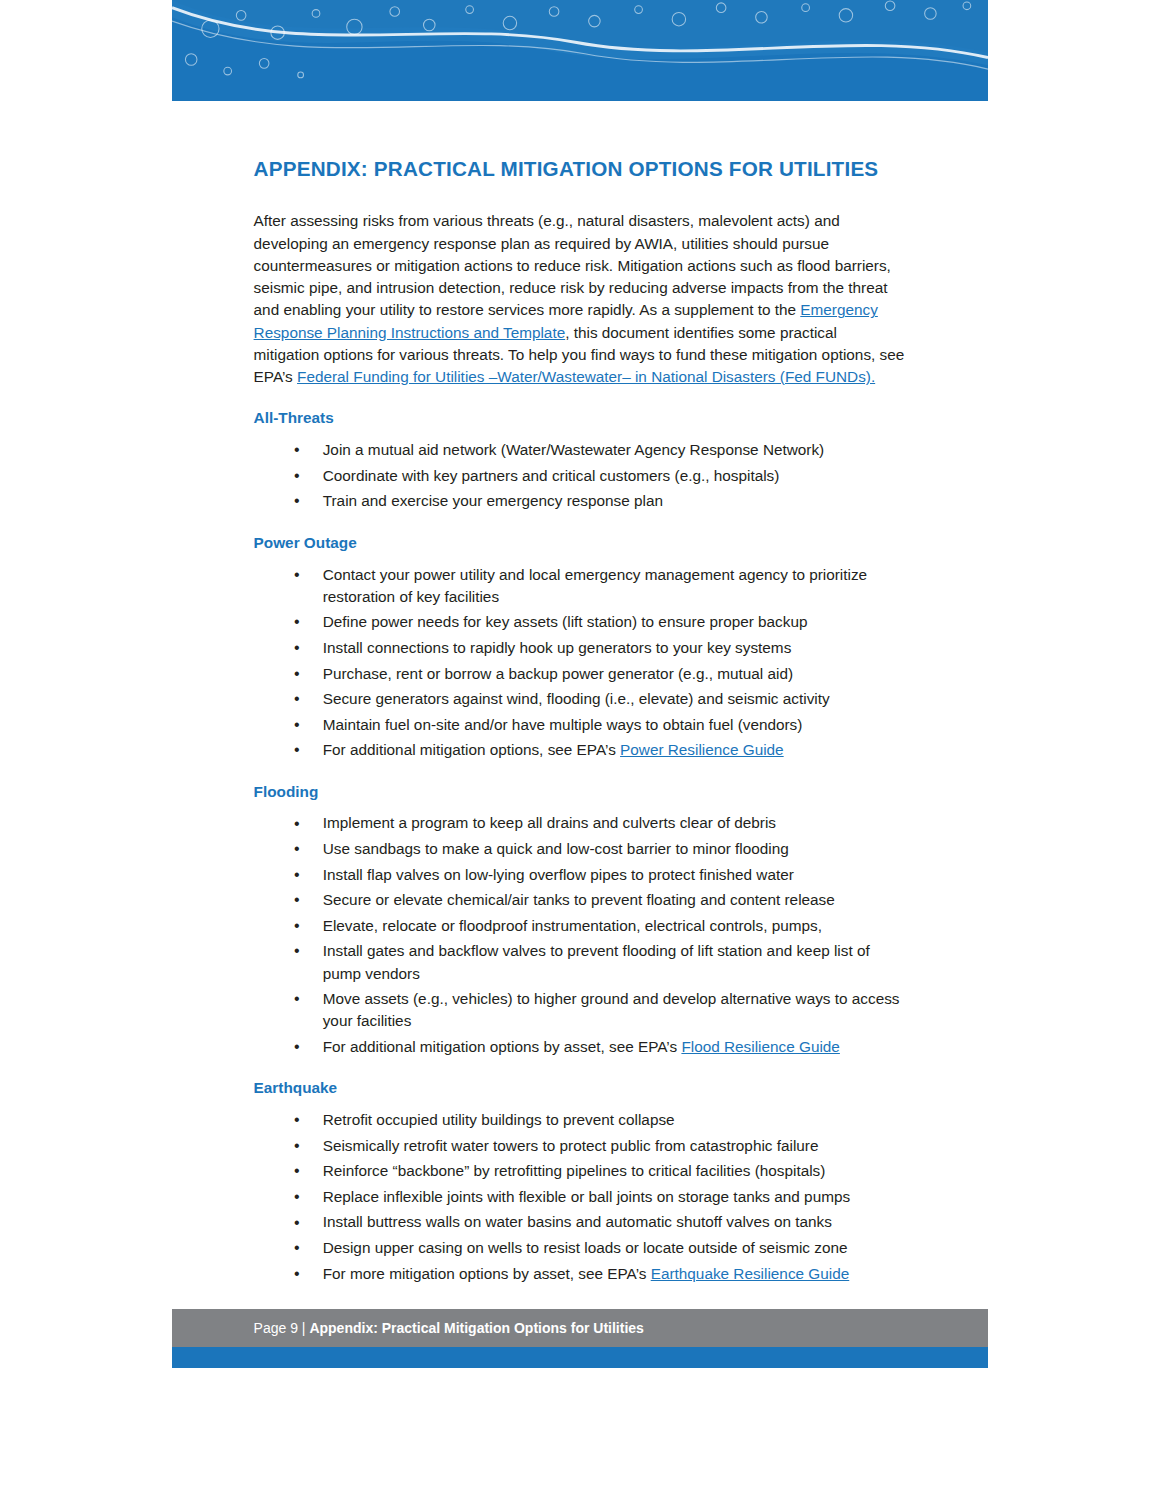APPENDIX: PRACTICAL MITIGATION OPTIONS FOR UTILITIES
After assessing risks from various threats (e.g., natural disasters, malevolent acts) and developing an emergency response plan as required by AWIA, utilities should pursue countermeasures or mitigation actions to reduce risk. Mitigation actions such as flood barriers, seismic pipe, and intrusion detection, reduce risk by reducing adverse impacts from the threat and enabling your utility to restore services more rapidly. As a supplement to the Emergency Response Planning Instructions and Template, this document identifies some practical mitigation options for various threats. To help you find ways to fund these mitigation options, see EPA’s Federal Funding for Utilities –Water/Wastewater– in National Disasters (Fed FUNDs).
All-Threats
Join a mutual aid network (Water/Wastewater Agency Response Network)
Coordinate with key partners and critical customers (e.g., hospitals)
Train and exercise your emergency response plan
Power Outage
Contact your power utility and local emergency management agency to prioritize restoration of key facilities
Define power needs for key assets (lift station) to ensure proper backup
Install connections to rapidly hook up generators to your key systems
Purchase, rent or borrow a backup power generator (e.g., mutual aid)
Secure generators against wind, flooding (i.e., elevate) and seismic activity
Maintain fuel on-site and/or have multiple ways to obtain fuel (vendors)
For additional mitigation options, see EPA’s Power Resilience Guide
Flooding
Implement a program to keep all drains and culverts clear of debris
Use sandbags to make a quick and low-cost barrier to minor flooding
Install flap valves on low-lying overflow pipes to protect finished water
Secure or elevate chemical/air tanks to prevent floating and content release
Elevate, relocate or floodproof instrumentation, electrical controls, pumps,
Install gates and backflow valves to prevent flooding of lift station and keep list of pump vendors
Move assets (e.g., vehicles) to higher ground and develop alternative ways to access your facilities
For additional mitigation options by asset, see EPA’s Flood Resilience Guide
Earthquake
Retrofit occupied utility buildings to prevent collapse
Seismically retrofit water towers to protect public from catastrophic failure
Reinforce “backbone” by retrofitting pipelines to critical facilities (hospitals)
Replace inflexible joints with flexible or ball joints on storage tanks and pumps
Install buttress walls on water basins and automatic shutoff valves on tanks
Design upper casing on wells to resist loads or locate outside of seismic zone
For more mitigation options by asset, see EPA’s Earthquake Resilience Guide
Page 9 | Appendix: Practical Mitigation Options for Utilities